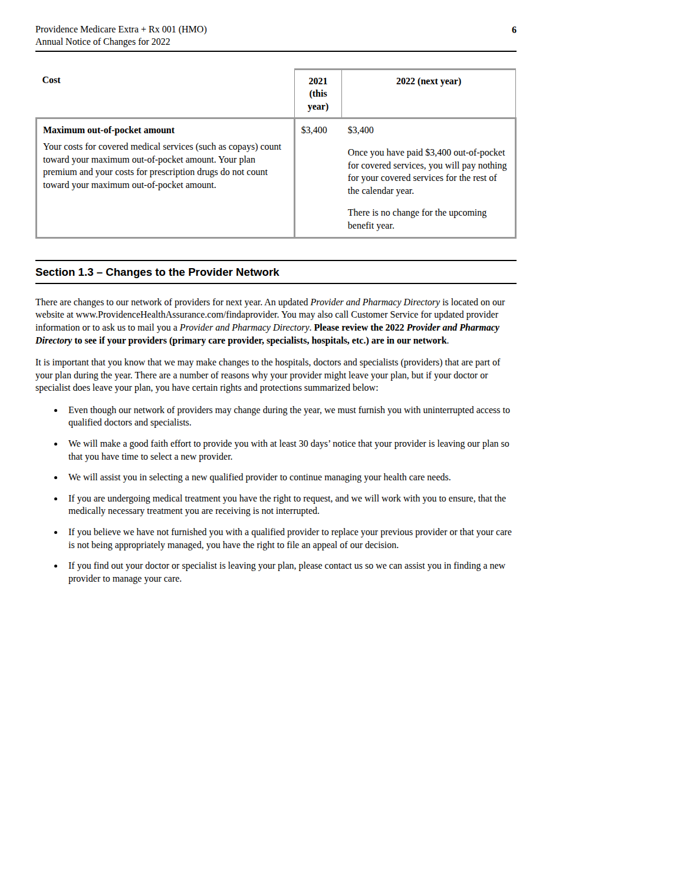Providence Medicare Extra + Rx 001 (HMO)
Annual Notice of Changes for 2022
6
| Cost | 2021 (this year) | 2022 (next year) |
| --- | --- | --- |
| Maximum out-of-pocket amount Your costs for covered medical services (such as copays) count toward your maximum out-of-pocket amount. Your plan premium and your costs for prescription drugs do not count toward your maximum out-of-pocket amount. | $3,400 | $3,400 Once you have paid $3,400 out-of-pocket for covered services, you will pay nothing for your covered services for the rest of the calendar year. There is no change for the upcoming benefit year. |
Section 1.3 – Changes to the Provider Network
There are changes to our network of providers for next year. An updated Provider and Pharmacy Directory is located on our website at www.ProvidenceHealthAssurance.com/findaprovider. You may also call Customer Service for updated provider information or to ask us to mail you a Provider and Pharmacy Directory. Please review the 2022 Provider and Pharmacy Directory to see if your providers (primary care provider, specialists, hospitals, etc.) are in our network.
It is important that you know that we may make changes to the hospitals, doctors and specialists (providers) that are part of your plan during the year. There are a number of reasons why your provider might leave your plan, but if your doctor or specialist does leave your plan, you have certain rights and protections summarized below:
Even though our network of providers may change during the year, we must furnish you with uninterrupted access to qualified doctors and specialists.
We will make a good faith effort to provide you with at least 30 days’ notice that your provider is leaving our plan so that you have time to select a new provider.
We will assist you in selecting a new qualified provider to continue managing your health care needs.
If you are undergoing medical treatment you have the right to request, and we will work with you to ensure, that the medically necessary treatment you are receiving is not interrupted.
If you believe we have not furnished you with a qualified provider to replace your previous provider or that your care is not being appropriately managed, you have the right to file an appeal of our decision.
If you find out your doctor or specialist is leaving your plan, please contact us so we can assist you in finding a new provider to manage your care.